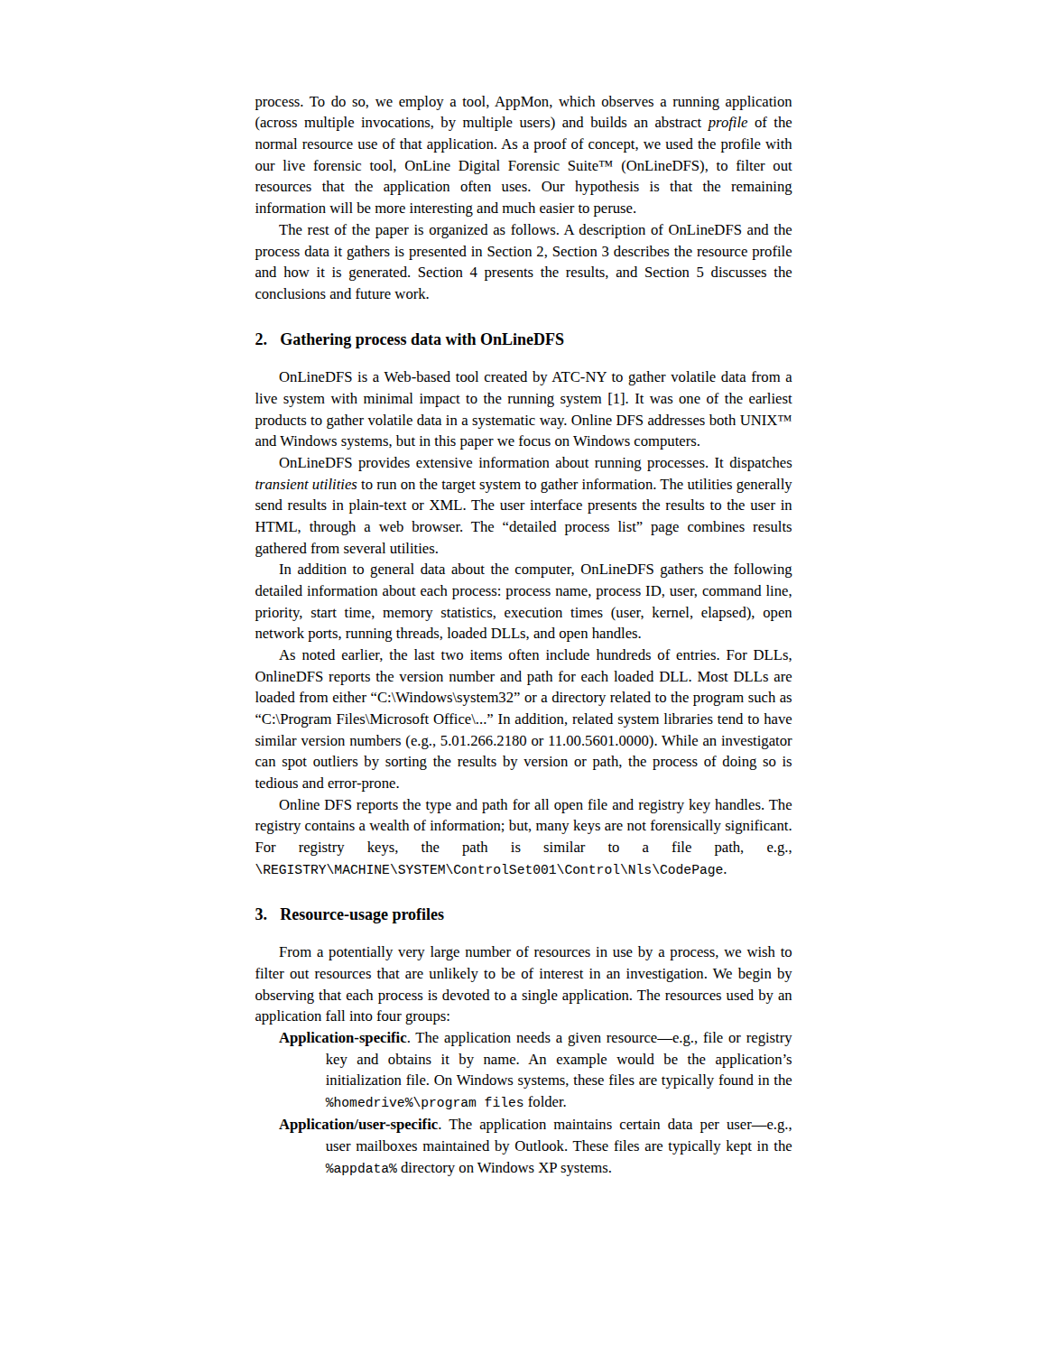process. To do so, we employ a tool, AppMon, which observes a running application (across multiple invocations, by multiple users) and builds an abstract profile of the normal resource use of that application. As a proof of concept, we used the profile with our live forensic tool, OnLine Digital Forensic Suite™ (OnLineDFS), to filter out resources that the application often uses. Our hypothesis is that the remaining information will be more interesting and much easier to peruse.
The rest of the paper is organized as follows. A description of OnLineDFS and the process data it gathers is presented in Section 2, Section 3 describes the resource profile and how it is generated. Section 4 presents the results, and Section 5 discusses the conclusions and future work.
2. Gathering process data with OnLineDFS
OnLineDFS is a Web-based tool created by ATC-NY to gather volatile data from a live system with minimal impact to the running system [1]. It was one of the earliest products to gather volatile data in a systematic way. Online DFS addresses both UNIX™ and Windows systems, but in this paper we focus on Windows computers.
OnLineDFS provides extensive information about running processes. It dispatches transient utilities to run on the target system to gather information. The utilities generally send results in plain-text or XML. The user interface presents the results to the user in HTML, through a web browser. The “detailed process list” page combines results gathered from several utilities.
In addition to general data about the computer, OnLineDFS gathers the following detailed information about each process: process name, process ID, user, command line, priority, start time, memory statistics, execution times (user, kernel, elapsed), open network ports, running threads, loaded DLLs, and open handles.
As noted earlier, the last two items often include hundreds of entries. For DLLs, OnlineDFS reports the version number and path for each loaded DLL. Most DLLs are loaded from either “C:\Windows\system32” or a directory related to the program such as “C:\Program Files\Microsoft Office\...” In addition, related system libraries tend to have similar version numbers (e.g., 5.01.266.2180 or 11.00.5601.0000). While an investigator can spot outliers by sorting the results by version or path, the process of doing so is tedious and error-prone.
Online DFS reports the type and path for all open file and registry key handles. The registry contains a wealth of information; but, many keys are not forensically significant. For registry keys, the path is similar to a file path, e.g., \REGISTRY\MACHINE\SYSTEM\ControlSet001\Control\Nls\CodePage.
3. Resource-usage profiles
From a potentially very large number of resources in use by a process, we wish to filter out resources that are unlikely to be of interest in an investigation. We begin by observing that each process is devoted to a single application. The resources used by an application fall into four groups:
Application-specific. The application needs a given resource—e.g., file or registry key and obtains it by name. An example would be the application’s initialization file. On Windows systems, these files are typically found in the %homedrive%\program files folder.
Application/user-specific. The application maintains certain data per user—e.g., user mailboxes maintained by Outlook. These files are typically kept in the %appdata% directory on Windows XP systems.